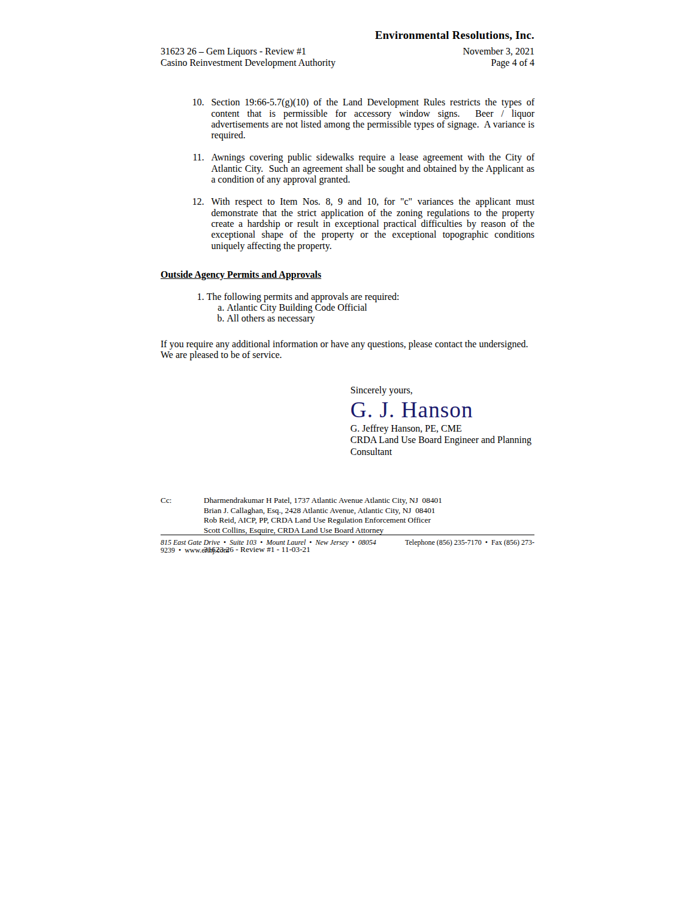Environmental Resolutions, Inc.
31623 26 – Gem Liquors - Review #1
Casino Reinvestment Development Authority
November 3, 2021
Page 4 of 4
Section 19:66-5.7(g)(10) of the Land Development Rules restricts the types of content that is permissible for accessory window signs. Beer / liquor advertisements are not listed among the permissible types of signage. A variance is required.
Awnings covering public sidewalks require a lease agreement with the City of Atlantic City. Such an agreement shall be sought and obtained by the Applicant as a condition of any approval granted.
With respect to Item Nos. 8, 9 and 10, for "c" variances the applicant must demonstrate that the strict application of the zoning regulations to the property create a hardship or result in exceptional practical difficulties by reason of the exceptional shape of the property or the exceptional topographic conditions uniquely affecting the property.
Outside Agency Permits and Approvals
The following permits and approvals are required:
Atlantic City Building Code Official
All others as necessary
If you require any additional information or have any questions, please contact the undersigned. We are pleased to be of service.
Sincerely yours,
G. J. Hanson
G. Jeffrey Hanson, PE, CME
CRDA Land Use Board Engineer and Planning Consultant
Cc: Dharmendrakumar H Patel, 1737 Atlantic Avenue Atlantic City, NJ 08401
Brian J. Callaghan, Esq., 2428 Atlantic Avenue, Atlantic City, NJ 08401
Rob Reid, AICP, PP, CRDA Land Use Regulation Enforcement Officer
Scott Collins, Esquire, CRDA Land Use Board Attorney
31623 26 - Review #1 - 11-03-21
815 East Gate Drive • Suite 103 • Mount Laurel • New Jersey • 08054
Telephone (856) 235-7170 • Fax (856) 273-
9239 • www.erinj.com